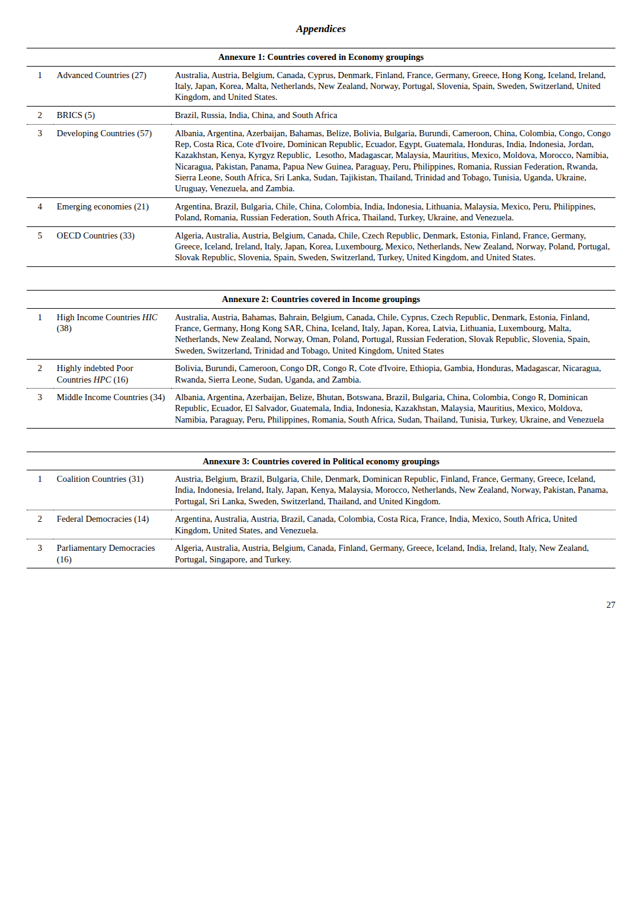Appendices
Annexure 1: Countries covered in Economy groupings
| 1 | Advanced Countries (27) | Australia, Austria, Belgium, Canada, Cyprus, Denmark, Finland, France, Germany, Greece, Hong Kong, Iceland, Ireland, Italy, Japan, Korea, Malta, Netherlands, New Zealand, Norway, Portugal, Slovenia, Spain, Sweden, Switzerland, United Kingdom, and United States. |
| 2 | BRICS (5) | Brazil, Russia, India, China, and South Africa |
| 3 | Developing Countries (57) | Albania, Argentina, Azerbaijan, Bahamas, Belize, Bolivia, Bulgaria, Burundi, Cameroon, China, Colombia, Congo, Congo Rep, Costa Rica, Cote d'Ivoire, Dominican Republic, Ecuador, Egypt, Guatemala, Honduras, India, Indonesia, Jordan, Kazakhstan, Kenya, Kyrgyz Republic, Lesotho, Madagascar, Malaysia, Mauritius, Mexico, Moldova, Morocco, Namibia, Nicaragua, Pakistan, Panama, Papua New Guinea, Paraguay, Peru, Philippines, Romania, Russian Federation, Rwanda, Sierra Leone, South Africa, Sri Lanka, Sudan, Tajikistan, Thailand, Trinidad and Tobago, Tunisia, Uganda, Ukraine, Uruguay, Venezuela, and Zambia. |
| 4 | Emerging economies (21) | Argentina, Brazil, Bulgaria, Chile, China, Colombia, India, Indonesia, Lithuania, Malaysia, Mexico, Peru, Philippines, Poland, Romania, Russian Federation, South Africa, Thailand, Turkey, Ukraine, and Venezuela. |
| 5 | OECD Countries (33) | Algeria, Australia, Austria, Belgium, Canada, Chile, Czech Republic, Denmark, Estonia, Finland, France, Germany, Greece, Iceland, Ireland, Italy, Japan, Korea, Luxembourg, Mexico, Netherlands, New Zealand, Norway, Poland, Portugal, Slovak Republic, Slovenia, Spain, Sweden, Switzerland, Turkey, United Kingdom, and United States. |
Annexure 2: Countries covered in Income groupings
| 1 | High Income Countries HIC (38) | Australia, Austria, Bahamas, Bahrain, Belgium, Canada, Chile, Cyprus, Czech Republic, Denmark, Estonia, Finland, France, Germany, Hong Kong SAR, China, Iceland, Italy, Japan, Korea, Latvia, Lithuania, Luxembourg, Malta, Netherlands, New Zealand, Norway, Oman, Poland, Portugal, Russian Federation, Slovak Republic, Slovenia, Spain, Sweden, Switzerland, Trinidad and Tobago, United Kingdom, United States |
| 2 | Highly indebted Poor Countries HPC (16) | Bolivia, Burundi, Cameroon, Congo DR, Congo R, Cote d'Ivoire, Ethiopia, Gambia, Honduras, Madagascar, Nicaragua, Rwanda, Sierra Leone, Sudan, Uganda, and Zambia. |
| 3 | Middle Income Countries (34) | Albania, Argentina, Azerbaijan, Belize, Bhutan, Botswana, Brazil, Bulgaria, China, Colombia, Congo R, Dominican Republic, Ecuador, El Salvador, Guatemala, India, Indonesia, Kazakhstan, Malaysia, Mauritius, Mexico, Moldova, Namibia, Paraguay, Peru, Philippines, Romania, South Africa, Sudan, Thailand, Tunisia, Turkey, Ukraine, and Venezuela |
Annexure 3: Countries covered in Political economy groupings
| 1 | Coalition Countries (31) | Austria, Belgium, Brazil, Bulgaria, Chile, Denmark, Dominican Republic, Finland, France, Germany, Greece, Iceland, India, Indonesia, Ireland, Italy, Japan, Kenya, Malaysia, Morocco, Netherlands, New Zealand, Norway, Pakistan, Panama, Portugal, Sri Lanka, Sweden, Switzerland, Thailand, and United Kingdom. |
| 2 | Federal Democracies (14) | Argentina, Australia, Austria, Brazil, Canada, Colombia, Costa Rica, France, India, Mexico, South Africa, United Kingdom, United States, and Venezuela. |
| 3 | Parliamentary Democracies (16) | Algeria, Australia, Austria, Belgium, Canada, Finland, Germany, Greece, Iceland, India, Ireland, Italy, New Zealand, Portugal, Singapore, and Turkey. |
27